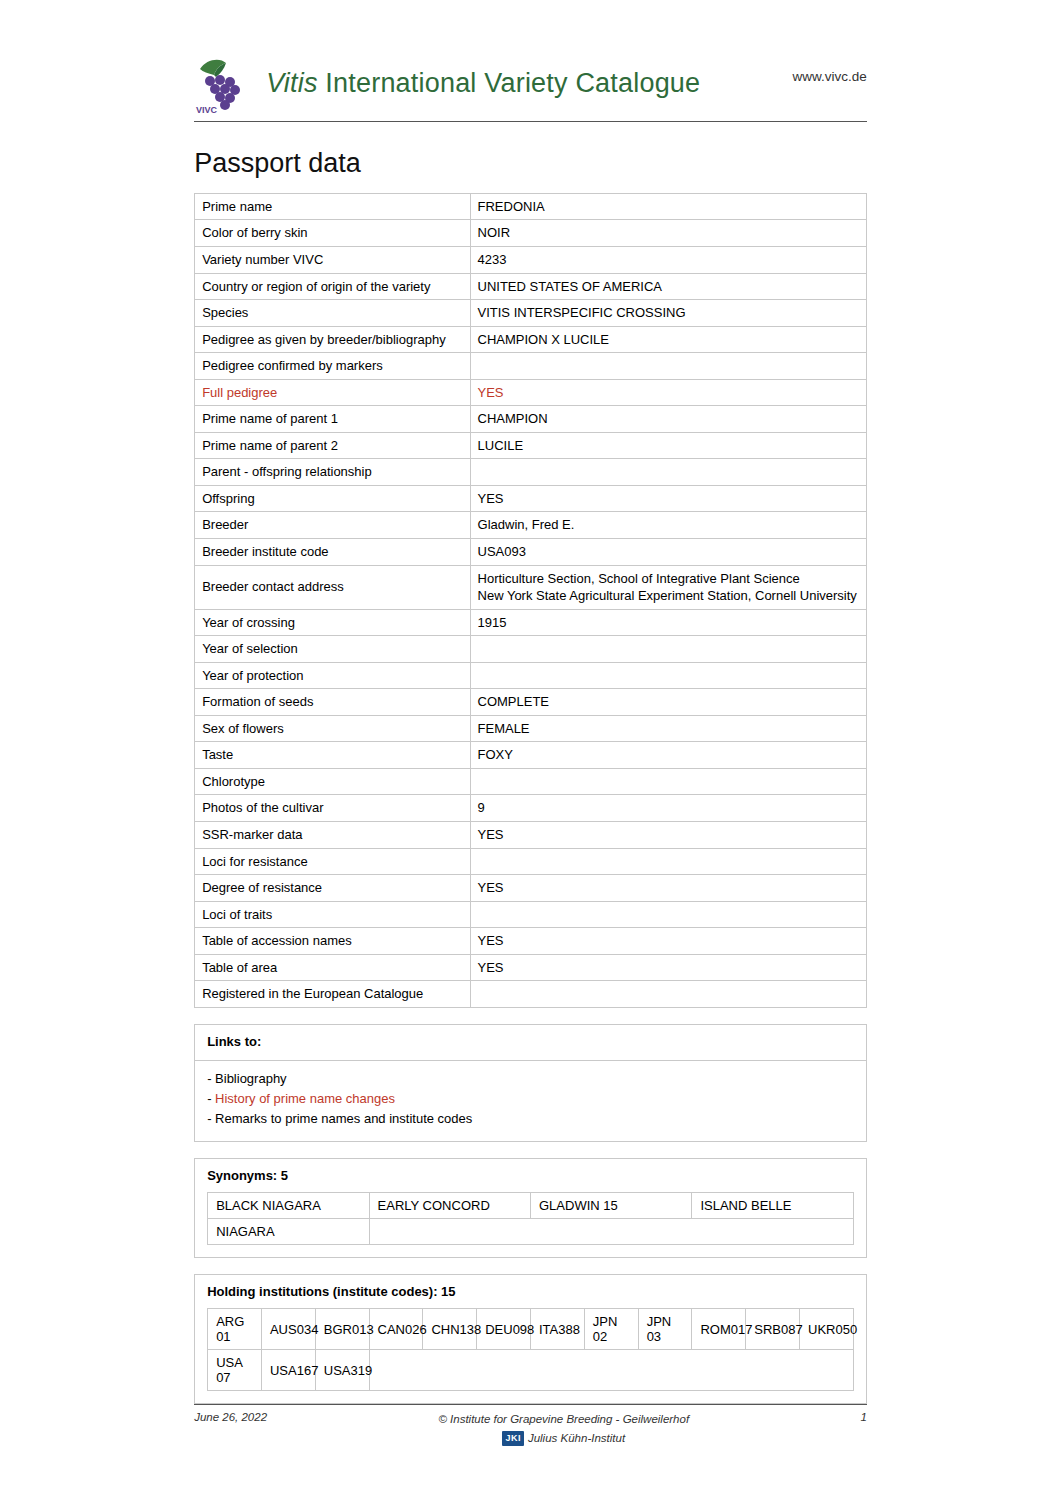VIVC
Vitis International Variety Catalogue
www.vivc.de
Passport data
| Prime name | FREDONIA |
| Color of berry skin | NOIR |
| Variety number VIVC | 4233 |
| Country or region of origin of the variety | UNITED STATES OF AMERICA |
| Species | VITIS INTERSPECIFIC CROSSING |
| Pedigree as given by breeder/bibliography | CHAMPION X LUCILE |
| Pedigree confirmed by markers | |
| Full pedigree | YES |
| Prime name of parent 1 | CHAMPION |
| Prime name of parent 2 | LUCILE |
| Parent - offspring relationship | |
| Offspring | YES |
| Breeder | Gladwin, Fred E. |
| Breeder institute code | USA093 |
| Breeder contact address | Horticulture Section, School of Integrative Plant Science New York State Agricultural Experiment Station, Cornell University |
| Year of crossing | 1915 |
| Year of selection | |
| Year of protection | |
| Formation of seeds | COMPLETE |
| Sex of flowers | FEMALE |
| Taste | FOXY |
| Chlorotype | |
| Photos of the cultivar | 9 |
| SSR-marker data | YES |
| Loci for resistance | |
| Degree of resistance | YES |
| Loci of traits | |
| Table of accession names | YES |
| Table of area | YES |
| Registered in the European Catalogue | |
Links to:
- Bibliography
- History of prime name changes
- Remarks to prime names and institute codes
Synonyms: 5
| BLACK NIAGARA | EARLY CONCORD | GLADWIN 15 | ISLAND BELLE |
| NIAGARA | |
Holding institutions (institute codes): 15
| ARG 01 | AUS034 | BGR013 | CAN026 | CHN138 | DEU098 | ITA388 | JPN 02 | JPN 03 | ROM017 | SRB087 | UKR050 |
| USA 07 | USA167 | USA319 | |
June 26, 2022
© Institute for Grapevine Breeding - Geilweilerhof
JKI Julius Kühn-Institut
1